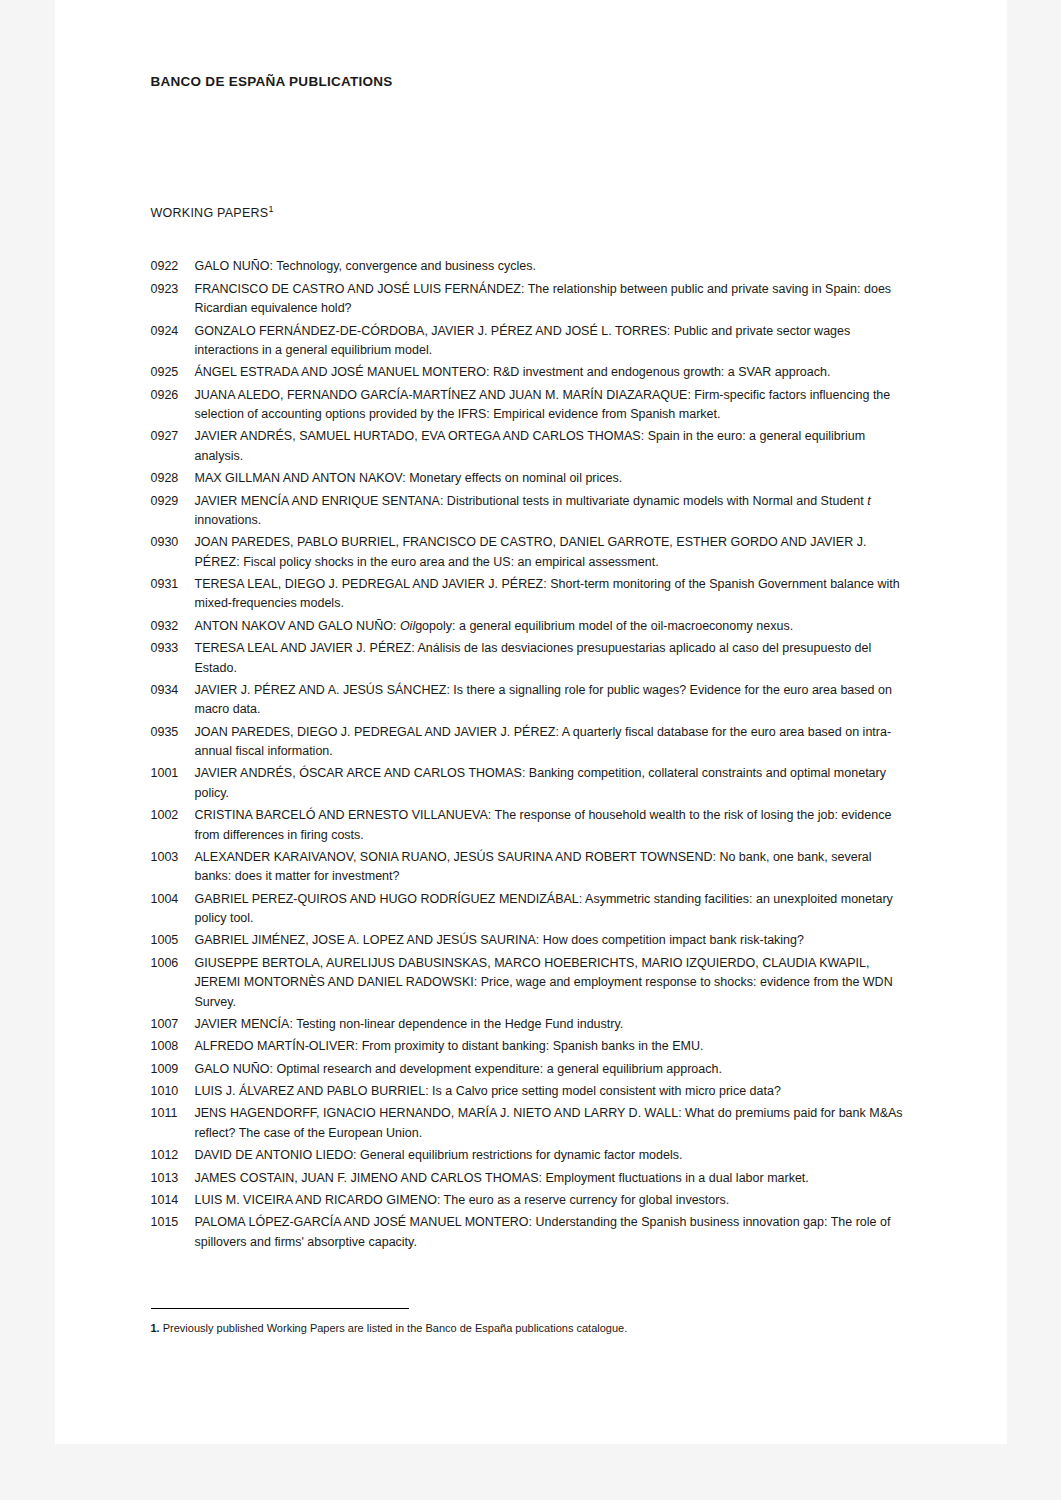BANCO DE ESPAÑA PUBLICATIONS
WORKING PAPERS1
0922 Galo Nuño: Technology, convergence and business cycles.
0923 Francisco de Castro and José Luis Fernández: The relationship between public and private saving in Spain: does Ricardian equivalence hold?
0924 Gonzalo Fernández-de-Córdoba, Javier J. Pérez and José L. Torres: Public and private sector wages interactions in a general equilibrium model.
0925 Ángel Estrada and José Manuel Montero: R&D investment and endogenous growth: a SVAR approach.
0926 Juana Aledo, Fernando García-Martínez and Juan M. Marín Diazaraque: Firm-specific factors influencing the selection of accounting options provided by the IFRS: Empirical evidence from Spanish market.
0927 Javier Andrés, Samuel Hurtado, Eva Ortega and Carlos Thomas: Spain in the euro: a general equilibrium analysis.
0928 Max Gillman and Anton Nakov: Monetary effects on nominal oil prices.
0929 Javier Mencía and Enrique Sentana: Distributional tests in multivariate dynamic models with Normal and Student t innovations.
0930 Joan Paredes, Pablo Burriel, Francisco de Castro, Daniel Garrote, Esther Gordo and Javier J. Pérez: Fiscal policy shocks in the euro area and the US: an empirical assessment.
0931 Teresa Leal, Diego J. Pedregal and Javier J. Pérez: Short-term monitoring of the Spanish Government balance with mixed-frequencies models.
0932 Anton Nakov and Galo Nuño: Oilgopoly: a general equilibrium model of the oil-macroeconomy nexus.
0933 Teresa Leal and Javier J. Pérez: Análisis de las desviaciones presupuestarias aplicado al caso del presupuesto del Estado.
0934 Javier J. Pérez and A. Jesús Sánchez: Is there a signalling role for public wages? Evidence for the euro area based on macro data.
0935 Joan Paredes, Diego J. Pedregal and Javier J. Pérez: A quarterly fiscal database for the euro area based on intra-annual fiscal information.
1001 Javier Andrés, Óscar Arce and Carlos Thomas: Banking competition, collateral constraints and optimal monetary policy.
1002 Cristina Barceló and Ernesto Villanueva: The response of household wealth to the risk of losing the job: evidence from differences in firing costs.
1003 Alexander Karaivanov, Sonia Ruano, Jesús Saurina and Robert Townsend: No bank, one bank, several banks: does it matter for investment?
1004 Gabriel Perez-Quiros and Hugo Rodríguez Mendizábal: Asymmetric standing facilities: an unexploited monetary policy tool.
1005 Gabriel Jiménez, Jose A. Lopez and Jesús Saurina: How does competition impact bank risk-taking?
1006 Giuseppe Bertola, Aurelijus Dabusinskas, Marco Hoeberichts, Mario Izquierdo, Claudia Kwapil, Jeremi Montornès and Daniel Radowski: Price, wage and employment response to shocks: evidence from the WDN Survey.
1007 Javier Mencía: Testing non-linear dependence in the Hedge Fund industry.
1008 Alfredo Martín-Oliver: From proximity to distant banking: Spanish banks in the EMU.
1009 Galo Nuño: Optimal research and development expenditure: a general equilibrium approach.
1010 Luis J. Álvarez and Pablo Burriel: Is a Calvo price setting model consistent with micro price data?
1011 Jens Hagendorff, Ignacio Hernando, María J. Nieto and Larry D. Wall: What do premiums paid for bank M&As reflect? The case of the European Union.
1012 David de Antonio Liedo: General equilibrium restrictions for dynamic factor models.
1013 James Costain, Juan F. Jimeno and Carlos Thomas: Employment fluctuations in a dual labor market.
1014 Luis M. Viceira and Ricardo Gimeno: The euro as a reserve currency for global investors.
1015 Paloma López-García and José Manuel Montero: Understanding the Spanish business innovation gap: The role of spillovers and firms' absorptive capacity.
1. Previously published Working Papers are listed in the Banco de España publications catalogue.